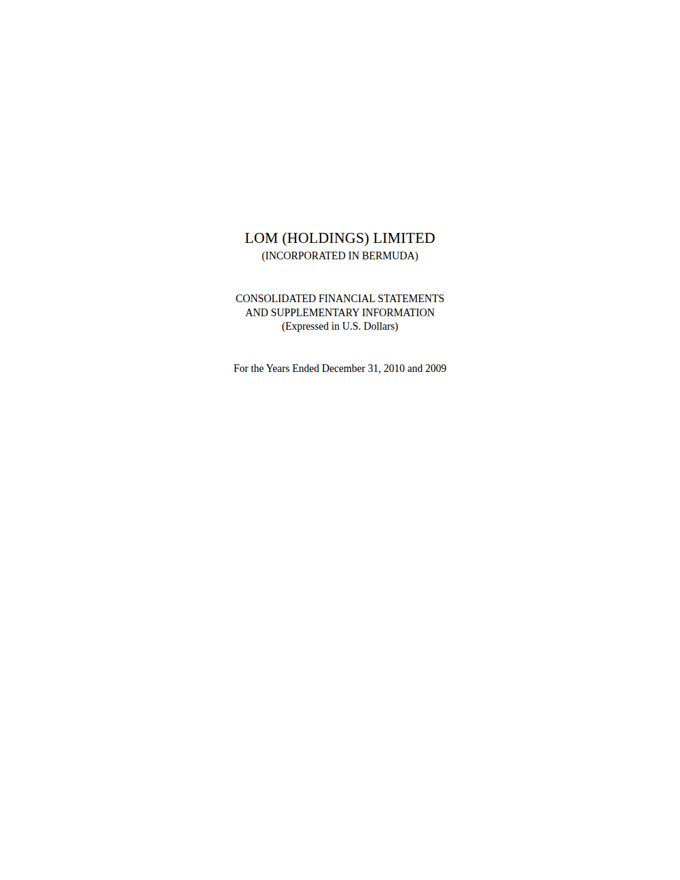LOM (HOLDINGS) LIMITED
(INCORPORATED IN BERMUDA)
CONSOLIDATED FINANCIAL STATEMENTS
AND SUPPLEMENTARY INFORMATION
(Expressed in U.S. Dollars)
For the Years Ended December 31, 2010 and 2009